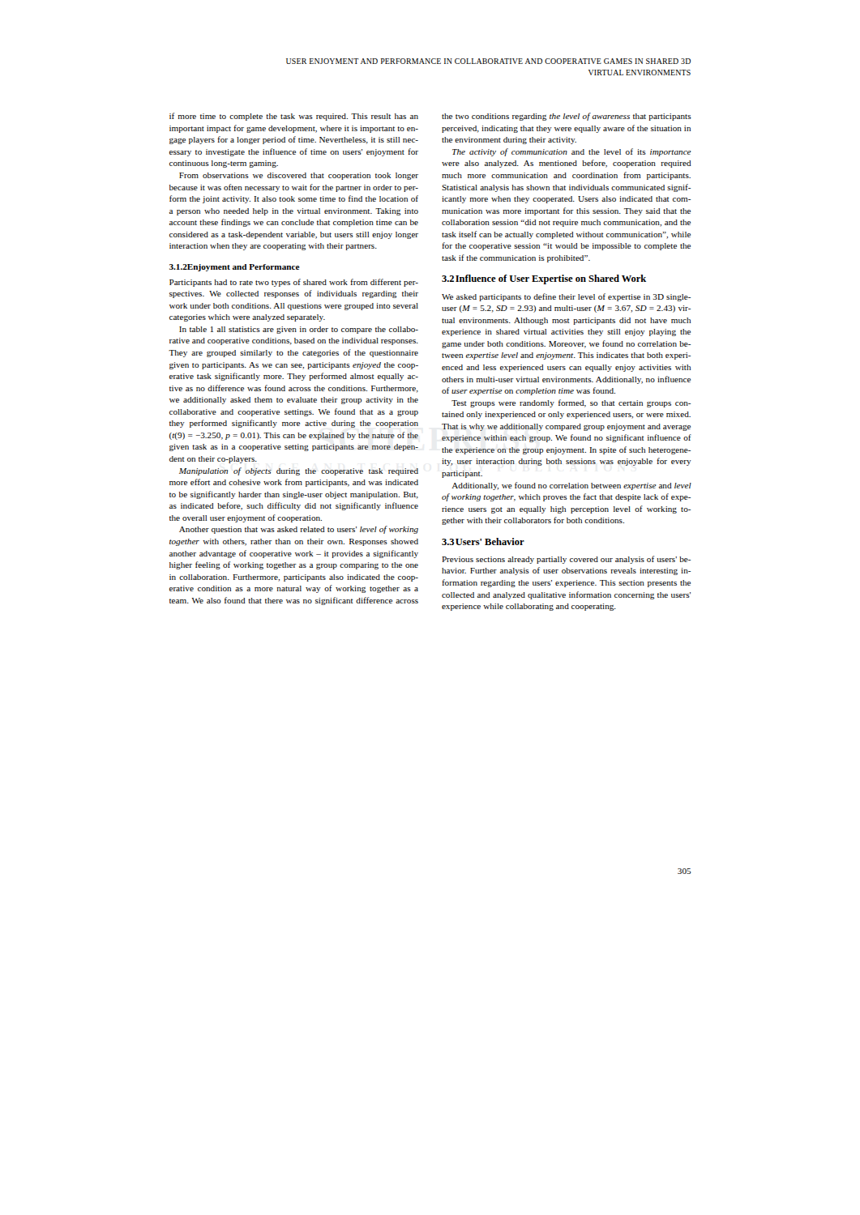User Enjoyment and Performance in Collaborative and Cooperative Games in Shared 3D
Virtual Environments
SCITEPRESS SCIENCE AND TECHNOLOGY PUBLICATIONS
if more time to complete the task was required. This result has an important impact for game development, where it is important to engage players for a longer period of time. Nevertheless, it is still necessary to investigate the influence of time on users' enjoyment for continuous long-term gaming.
From observations we discovered that cooperation took longer because it was often necessary to wait for the partner in order to perform the joint activity. It also took some time to find the location of a person who needed help in the virtual environment. Taking into account these findings we can conclude that completion time can be considered as a task-dependent variable, but users still enjoy longer interaction when they are cooperating with their partners.
3.1.2 Enjoyment and Performance
Participants had to rate two types of shared work from different perspectives. We collected responses of individuals regarding their work under both conditions. All questions were grouped into several categories which were analyzed separately.
In table 1 all statistics are given in order to compare the collaborative and cooperative conditions, based on the individual responses. They are grouped similarly to the categories of the questionnaire given to participants. As we can see, participants enjoyed the cooperative task significantly more. They performed almost equally active as no difference was found across the conditions. Furthermore, we additionally asked them to evaluate their group activity in the collaborative and cooperative settings. We found that as a group they performed significantly more active during the cooperation (t(9) = −3.250, p = 0.01). This can be explained by the nature of the given task as in a cooperative setting participants are more dependent on their co-players.
Manipulation of objects during the cooperative task required more effort and cohesive work from participants, and was indicated to be significantly harder than single-user object manipulation. But, as indicated before, such difficulty did not significantly influence the overall user enjoyment of cooperation.
Another question that was asked related to users' level of working together with others, rather than on their own. Responses showed another advantage of cooperative work – it provides a significantly higher feeling of working together as a group comparing to the one in collaboration. Furthermore, participants also indicated the cooperative condition as a more natural way of working together as a team. We also found that there was no significant difference across the two conditions regarding the level of awareness that participants perceived, indicating that they were equally aware of the situation in the environment during their activity.
The activity of communication and the level of its importance were also analyzed. As mentioned before, cooperation required much more communication and coordination from participants. Statistical analysis has shown that individuals communicated significantly more when they cooperated. Users also indicated that communication was more important for this session. They said that the collaboration session “did not require much communication, and the task itself can be actually completed without communication”, while for the cooperative session “it would be impossible to complete the task if the communication is prohibited”.
3.2 Influence of User Expertise on Shared Work
We asked participants to define their level of expertise in 3D single-user (M = 5.2, SD = 2.93) and multi-user (M = 3.67, SD = 2.43) virtual environments. Although most participants did not have much experience in shared virtual activities they still enjoy playing the game under both conditions. Moreover, we found no correlation between expertise level and enjoyment. This indicates that both experienced and less experienced users can equally enjoy activities with others in multi-user virtual environments. Additionally, no influence of user expertise on completion time was found.
Test groups were randomly formed, so that certain groups contained only inexperienced or only experienced users, or were mixed. That is why we additionally compared group enjoyment and average experience within each group. We found no significant influence of the experience on the group enjoyment. In spite of such heterogeneity, user interaction during both sessions was enjoyable for every participant.
Additionally, we found no correlation between expertise and level of working together, which proves the fact that despite lack of experience users got an equally high perception level of working together with their collaborators for both conditions.
3.3 Users' Behavior
Previous sections already partially covered our analysis of users' behavior. Further analysis of user observations reveals interesting information regarding the users' experience. This section presents the collected and analyzed qualitative information concerning the users' experience while collaborating and cooperating.
305